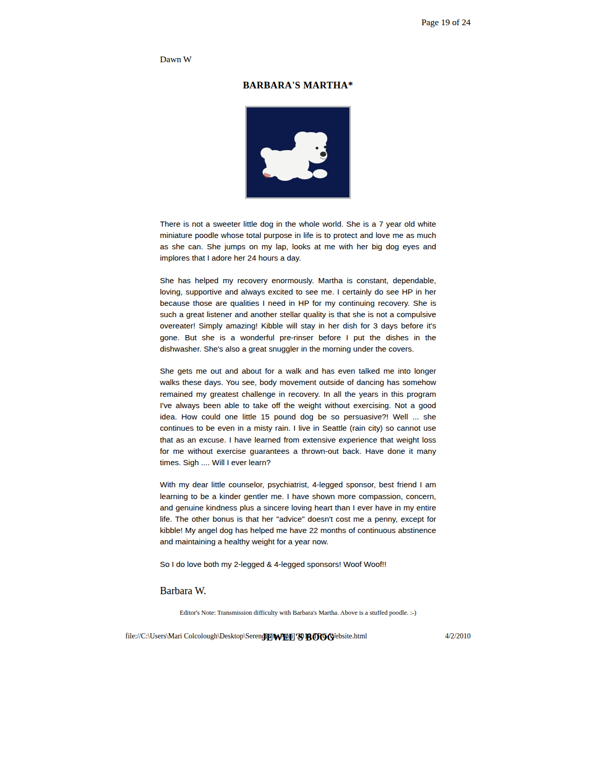Page 19 of 24
Dawn W
BARBARA'S MARTHA*
There is not a sweeter little dog in the whole world. She is a 7 year old white miniature poodle whose total purpose in life is to protect and love me as much as she can. She jumps on my lap, looks at me with her big dog eyes and implores that I adore her 24 hours a day.
She has helped my recovery enormously. Martha is constant, dependable, loving, supportive and always excited to see me. I certainly do see HP in her because those are qualities I need in HP for my continuing recovery. She is such a great listener and another stellar quality is that she is not a compulsive overeater! Simply amazing! Kibble will stay in her dish for 3 days before it's gone. But she is a wonderful pre-rinser before I put the dishes in the dishwasher. She's also a great snuggler in the morning under the covers.
She gets me out and about for a walk and has even talked me into longer walks these days. You see, body movement outside of dancing has somehow remained my greatest challenge in recovery. In all the years in this program I've always been able to take off the weight without exercising. Not a good idea. How could one little 15 pound dog be so persuasive?! Well ... she continues to be even in a misty rain. I live in Seattle (rain city) so cannot use that as an excuse. I have learned from extensive experience that weight loss for me without exercise guarantees a thrown-out back. Have done it many times. Sigh .... Will I ever learn?
With my dear little counselor, psychiatrist, 4-legged sponsor, best friend I am learning to be a kinder gentler me. I have shown more compassion, concern, and genuine kindness plus a sincere loving heart than I ever have in my entire life. The other bonus is that her "advice" doesn't cost me a penny, except for kibble! My angel dog has helped me have 22 months of continuous abstinence and maintaining a healthy weight for a year now.
So I do love both my 2-legged & 4-legged sponsors! Woof Woof!!
Barbara W.
Editor's Note: Transmission difficulty with Barbara's Martha. Above is a stuffed poodle. :-)
JEWEL'S BOOG
file://C:\Users\Mari Colcolough\Desktop\Serendipity April 2010 TRG Website.html 4/2/2010